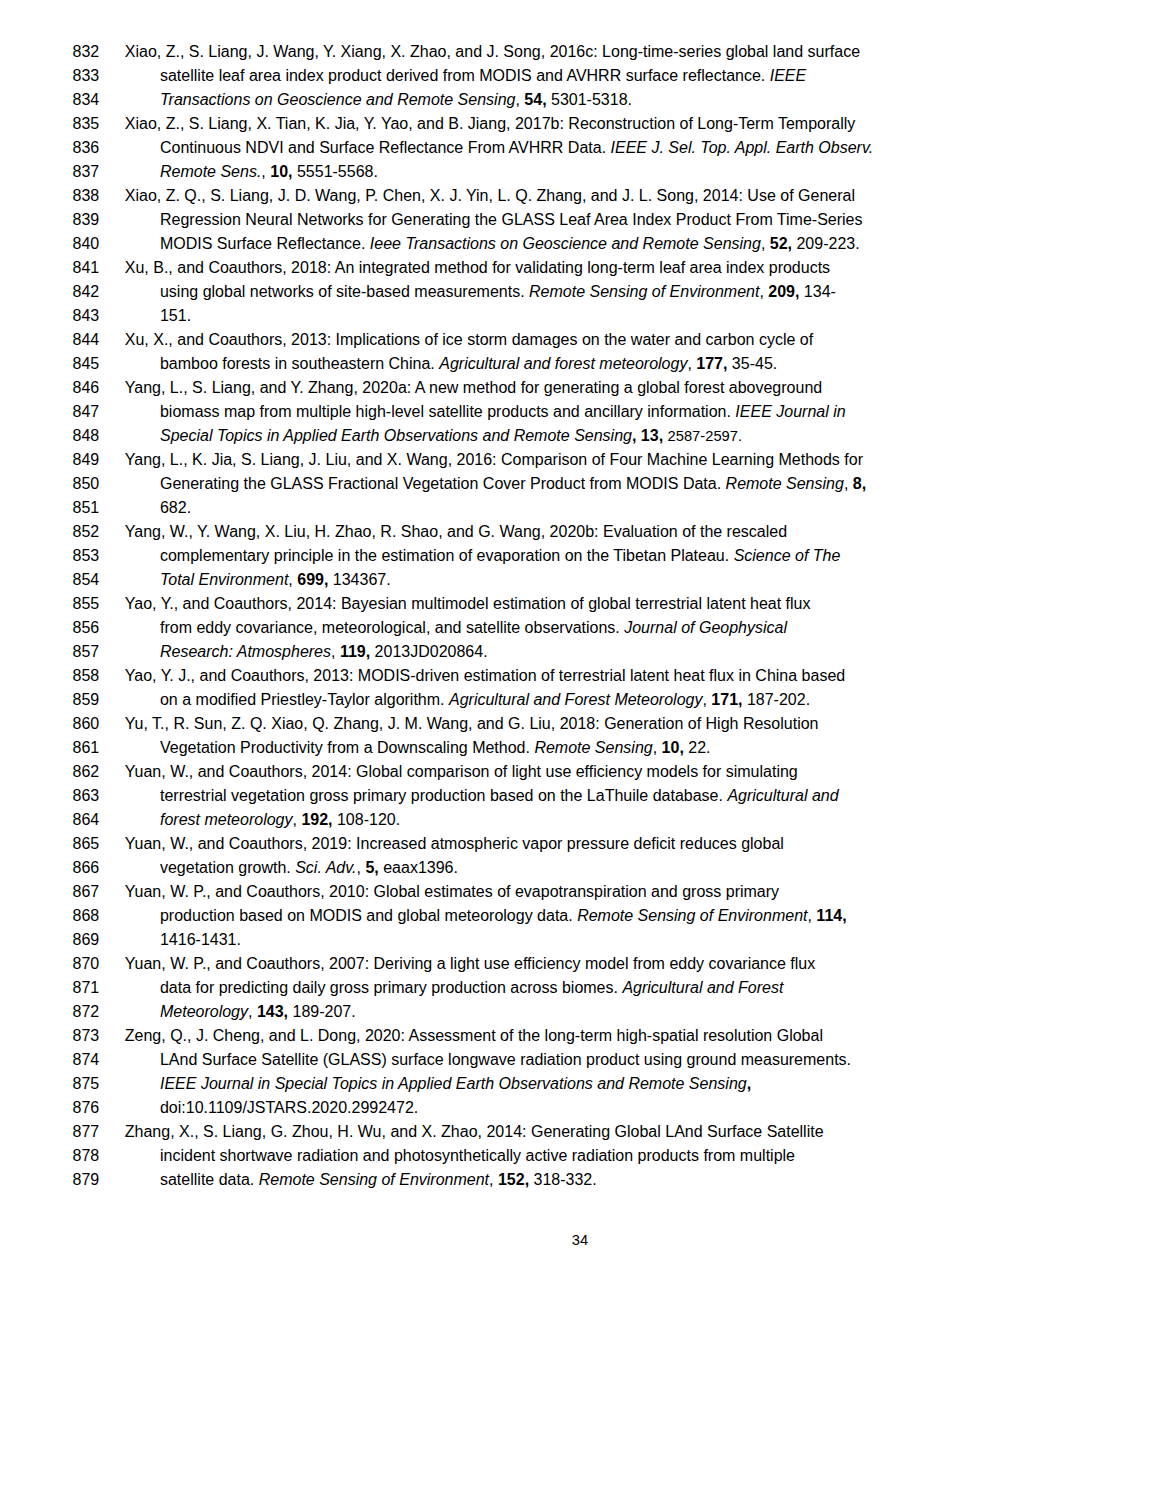832
Xiao, Z., S. Liang, J. Wang, Y. Xiang, X. Zhao, and J. Song, 2016c: Long-time-series global land surface
833
satellite leaf area index product derived from MODIS and AVHRR surface reflectance. IEEE
834
Transactions on Geoscience and Remote Sensing, 54, 5301-5318.
835
Xiao, Z., S. Liang, X. Tian, K. Jia, Y. Yao, and B. Jiang, 2017b: Reconstruction of Long-Term Temporally
836
Continuous NDVI and Surface Reflectance From AVHRR Data. IEEE J. Sel. Top. Appl. Earth Observ.
837
Remote Sens., 10, 5551-5568.
838
Xiao, Z. Q., S. Liang, J. D. Wang, P. Chen, X. J. Yin, L. Q. Zhang, and J. L. Song, 2014: Use of General
839
Regression Neural Networks for Generating the GLASS Leaf Area Index Product From Time-Series
840
MODIS Surface Reflectance. Ieee Transactions on Geoscience and Remote Sensing, 52, 209-223.
841
Xu, B., and Coauthors, 2018: An integrated method for validating long-term leaf area index products
842
using global networks of site-based measurements. Remote Sensing of Environment, 209, 134-
843
151.
844
Xu, X., and Coauthors, 2013: Implications of ice storm damages on the water and carbon cycle of
845
bamboo forests in southeastern China. Agricultural and forest meteorology, 177, 35-45.
846
Yang, L., S. Liang, and Y. Zhang, 2020a: A new method for generating a global forest aboveground
847
biomass map from multiple high-level satellite products and ancillary information. IEEE Journal in
848
Special Topics in Applied Earth Observations and Remote Sensing, 13, 2587-2597.
849
Yang, L., K. Jia, S. Liang, J. Liu, and X. Wang, 2016: Comparison of Four Machine Learning Methods for
850
Generating the GLASS Fractional Vegetation Cover Product from MODIS Data. Remote Sensing, 8,
851
682.
852
Yang, W., Y. Wang, X. Liu, H. Zhao, R. Shao, and G. Wang, 2020b: Evaluation of the rescaled
853
complementary principle in the estimation of evaporation on the Tibetan Plateau. Science of The
854
Total Environment, 699, 134367.
855
Yao, Y., and Coauthors, 2014: Bayesian multimodel estimation of global terrestrial latent heat flux
856
from eddy covariance, meteorological, and satellite observations. Journal of Geophysical
857
Research: Atmospheres, 119, 2013JD020864.
858
Yao, Y. J., and Coauthors, 2013: MODIS-driven estimation of terrestrial latent heat flux in China based
859
on a modified Priestley-Taylor algorithm. Agricultural and Forest Meteorology, 171, 187-202.
860
Yu, T., R. Sun, Z. Q. Xiao, Q. Zhang, J. M. Wang, and G. Liu, 2018: Generation of High Resolution
861
Vegetation Productivity from a Downscaling Method. Remote Sensing, 10, 22.
862
Yuan, W., and Coauthors, 2014: Global comparison of light use efficiency models for simulating
863
terrestrial vegetation gross primary production based on the LaThuile database. Agricultural and
864
forest meteorology, 192, 108-120.
865
Yuan, W., and Coauthors, 2019: Increased atmospheric vapor pressure deficit reduces global
866
vegetation growth. Sci. Adv., 5, eaax1396.
867
Yuan, W. P., and Coauthors, 2010: Global estimates of evapotranspiration and gross primary
868
production based on MODIS and global meteorology data. Remote Sensing of Environment, 114,
869
1416-1431.
870
Yuan, W. P., and Coauthors, 2007: Deriving a light use efficiency model from eddy covariance flux
871
data for predicting daily gross primary production across biomes. Agricultural and Forest
872
Meteorology, 143, 189-207.
873
Zeng, Q., J. Cheng, and L. Dong, 2020: Assessment of the long-term high-spatial resolution Global
874
LAnd Surface Satellite (GLASS) surface longwave radiation product using ground measurements.
875
IEEE Journal in Special Topics in Applied Earth Observations and Remote Sensing,
876
doi:10.1109/JSTARS.2020.2992472.
877
Zhang, X., S. Liang, G. Zhou, H. Wu, and X. Zhao, 2014: Generating Global LAnd Surface Satellite
878
incident shortwave radiation and photosynthetically active radiation products from multiple
879
satellite data. Remote Sensing of Environment, 152, 318-332.
34